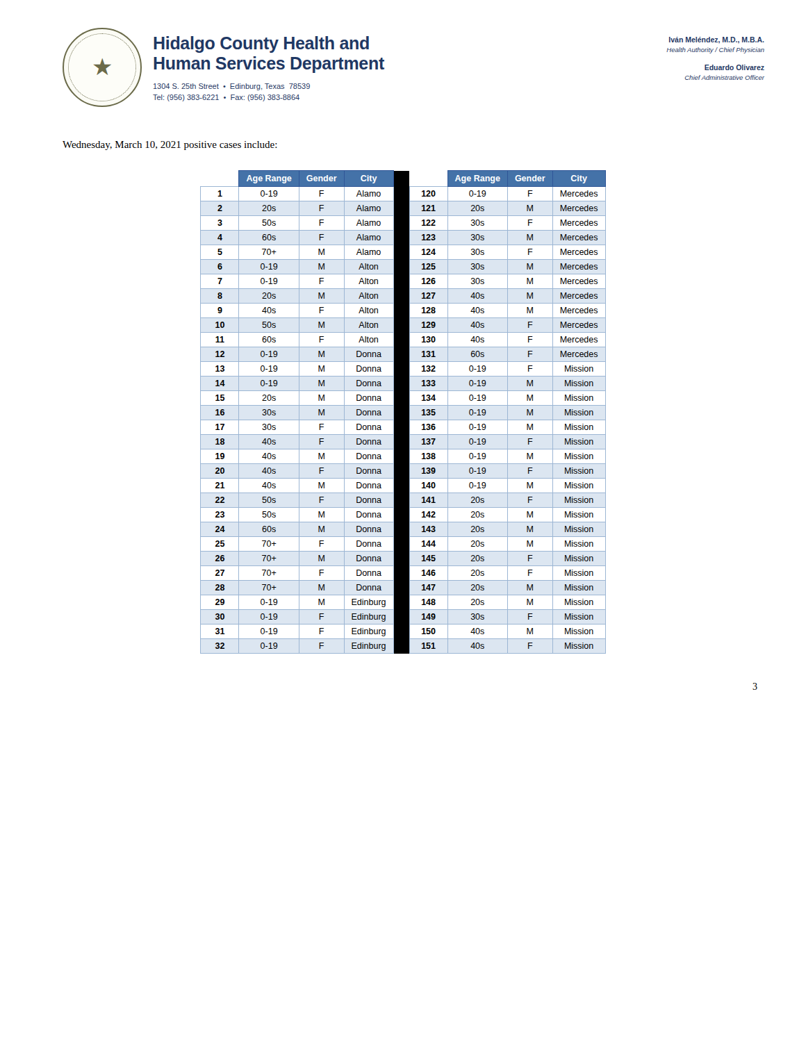★
Iván Meléndez, M.D., M.B.A.
Health Authority / Chief Physician
Eduardo Olivarez
Chief Administrative Officer
Hidalgo County Health and
Human Services Department
1304 S. 25th Street • Edinburg, Texas 78539
Tel: (956) 383-6221 • Fax: (956) 383-8864
Wednesday, March 10, 2021 positive cases include:
| | Age Range | Gender | City | | | Age Range | Gender | City |
| --- | --- | --- | --- | --- | --- | --- | --- | --- |
| 1 | 0-19 | F | Alamo | | 120 | 0-19 | F | Mercedes |
| 2 | 20s | F | Alamo | | 121 | 20s | M | Mercedes |
| 3 | 50s | F | Alamo | | 122 | 30s | F | Mercedes |
| 4 | 60s | F | Alamo | | 123 | 30s | M | Mercedes |
| 5 | 70+ | M | Alamo | | 124 | 30s | F | Mercedes |
| 6 | 0-19 | M | Alton | | 125 | 30s | M | Mercedes |
| 7 | 0-19 | F | Alton | | 126 | 30s | M | Mercedes |
| 8 | 20s | M | Alton | | 127 | 40s | M | Mercedes |
| 9 | 40s | F | Alton | | 128 | 40s | M | Mercedes |
| 10 | 50s | M | Alton | | 129 | 40s | F | Mercedes |
| 11 | 60s | F | Alton | | 130 | 40s | F | Mercedes |
| 12 | 0-19 | M | Donna | | 131 | 60s | F | Mercedes |
| 13 | 0-19 | M | Donna | | 132 | 0-19 | F | Mission |
| 14 | 0-19 | M | Donna | | 133 | 0-19 | M | Mission |
| 15 | 20s | M | Donna | | 134 | 0-19 | M | Mission |
| 16 | 30s | M | Donna | | 135 | 0-19 | M | Mission |
| 17 | 30s | F | Donna | | 136 | 0-19 | M | Mission |
| 18 | 40s | F | Donna | | 137 | 0-19 | F | Mission |
| 19 | 40s | M | Donna | | 138 | 0-19 | M | Mission |
| 20 | 40s | F | Donna | | 139 | 0-19 | F | Mission |
| 21 | 40s | M | Donna | | 140 | 0-19 | M | Mission |
| 22 | 50s | F | Donna | | 141 | 20s | F | Mission |
| 23 | 50s | M | Donna | | 142 | 20s | M | Mission |
| 24 | 60s | M | Donna | | 143 | 20s | M | Mission |
| 25 | 70+ | F | Donna | | 144 | 20s | M | Mission |
| 26 | 70+ | M | Donna | | 145 | 20s | F | Mission |
| 27 | 70+ | F | Donna | | 146 | 20s | F | Mission |
| 28 | 70+ | M | Donna | | 147 | 20s | M | Mission |
| 29 | 0-19 | M | Edinburg | | 148 | 20s | M | Mission |
| 30 | 0-19 | F | Edinburg | | 149 | 30s | F | Mission |
| 31 | 0-19 | F | Edinburg | | 150 | 40s | M | Mission |
| 32 | 0-19 | F | Edinburg | | 151 | 40s | F | Mission |
3